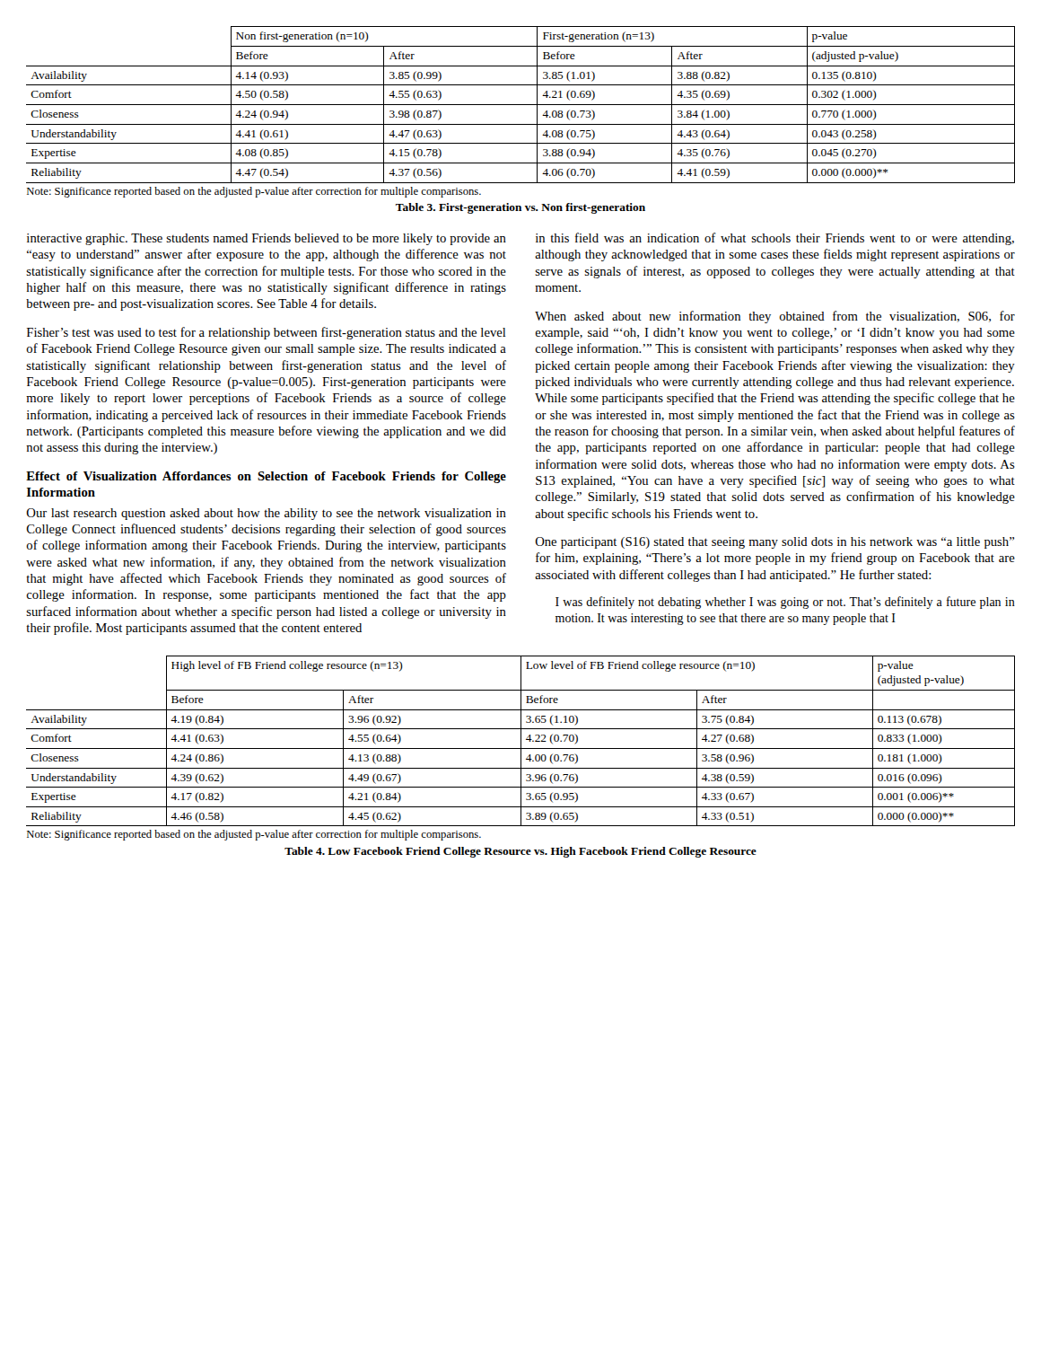| | Non first-generation (n=10) | First-generation (n=13) | p-value |
| | Before | After | Before | After | (adjusted p-value) |
| Availability | 4.14 (0.93) | 3.85 (0.99) | 3.85 (1.01) | 3.88 (0.82) | 0.135 (0.810) |
| Comfort | 4.50 (0.58) | 4.55 (0.63) | 4.21 (0.69) | 4.35 (0.69) | 0.302 (1.000) |
| Closeness | 4.24 (0.94) | 3.98 (0.87) | 4.08 (0.73) | 3.84 (1.00) | 0.770 (1.000) |
| Understandability | 4.41 (0.61) | 4.47 (0.63) | 4.08 (0.75) | 4.43 (0.64) | 0.043 (0.258) |
| Expertise | 4.08 (0.85) | 4.15 (0.78) | 3.88 (0.94) | 4.35 (0.76) | 0.045 (0.270) |
| Reliability | 4.47 (0.54) | 4.37 (0.56) | 4.06 (0.70) | 4.41 (0.59) | 0.000 (0.000)** |
Note: Significance reported based on the adjusted p-value after correction for multiple comparisons.
Table 3. First-generation vs. Non first-generation
interactive graphic. These students named Friends believed to be more likely to provide an “easy to understand” answer after exposure to the app, although the difference was not statistically significance after the correction for multiple tests. For those who scored in the higher half on this measure, there was no statistically significant difference in ratings between pre- and post-visualization scores. See Table 4 for details.
Fisher’s test was used to test for a relationship between first-generation status and the level of Facebook Friend College Resource given our small sample size. The results indicated a statistically significant relationship between first-generation status and the level of Facebook Friend College Resource (p-value=0.005). First-generation participants were more likely to report lower perceptions of Facebook Friends as a source of college information, indicating a perceived lack of resources in their immediate Facebook Friends network. (Participants completed this measure before viewing the application and we did not assess this during the interview.)
Effect of Visualization Affordances on Selection of Facebook Friends for College Information
Our last research question asked about how the ability to see the network visualization in College Connect influenced students’ decisions regarding their selection of good sources of college information among their Facebook Friends. During the interview, participants were asked what new information, if any, they obtained from the network visualization that might have affected which Facebook Friends they nominated as good sources of college information. In response, some participants mentioned the fact that the app surfaced information about whether a specific person had listed a college or university in their profile. Most participants assumed that the content entered
in this field was an indication of what schools their Friends went to or were attending, although they acknowledged that in some cases these fields might represent aspirations or serve as signals of interest, as opposed to colleges they were actually attending at that moment.
When asked about new information they obtained from the visualization, S06, for example, said “‘oh, I didn’t know you went to college,’ or ‘I didn’t know you had some college information.’” This is consistent with participants’ responses when asked why they picked certain people among their Facebook Friends after viewing the visualization: they picked individuals who were currently attending college and thus had relevant experience. While some participants specified that the Friend was attending the specific college that he or she was interested in, most simply mentioned the fact that the Friend was in college as the reason for choosing that person. In a similar vein, when asked about helpful features of the app, participants reported on one affordance in particular: people that had college information were solid dots, whereas those who had no information were empty dots. As S13 explained, “You can have a very specified [sic] way of seeing who goes to what college.” Similarly, S19 stated that solid dots served as confirmation of his knowledge about specific schools his Friends went to.
One participant (S16) stated that seeing many solid dots in his network was “a little push” for him, explaining, “There’s a lot more people in my friend group on Facebook that are associated with different colleges than I had anticipated.” He further stated:
I was definitely not debating whether I was going or not. That’s definitely a future plan in motion. It was interesting to see that there are so many people that I
| | High level of FB Friend college resource (n=13) | Low level of FB Friend college resource (n=10) | p-value (adjusted p-value) |
| | Before | After | Before | After | |
| Availability | 4.19 (0.84) | 3.96 (0.92) | 3.65 (1.10) | 3.75 (0.84) | 0.113 (0.678) |
| Comfort | 4.41 (0.63) | 4.55 (0.64) | 4.22 (0.70) | 4.27 (0.68) | 0.833 (1.000) |
| Closeness | 4.24 (0.86) | 4.13 (0.88) | 4.00 (0.76) | 3.58 (0.96) | 0.181 (1.000) |
| Understandability | 4.39 (0.62) | 4.49 (0.67) | 3.96 (0.76) | 4.38 (0.59) | 0.016 (0.096) |
| Expertise | 4.17 (0.82) | 4.21 (0.84) | 3.65 (0.95) | 4.33 (0.67) | 0.001 (0.006)** |
| Reliability | 4.46 (0.58) | 4.45 (0.62) | 3.89 (0.65) | 4.33 (0.51) | 0.000 (0.000)** |
Note: Significance reported based on the adjusted p-value after correction for multiple comparisons.
Table 4. Low Facebook Friend College Resource vs. High Facebook Friend College Resource